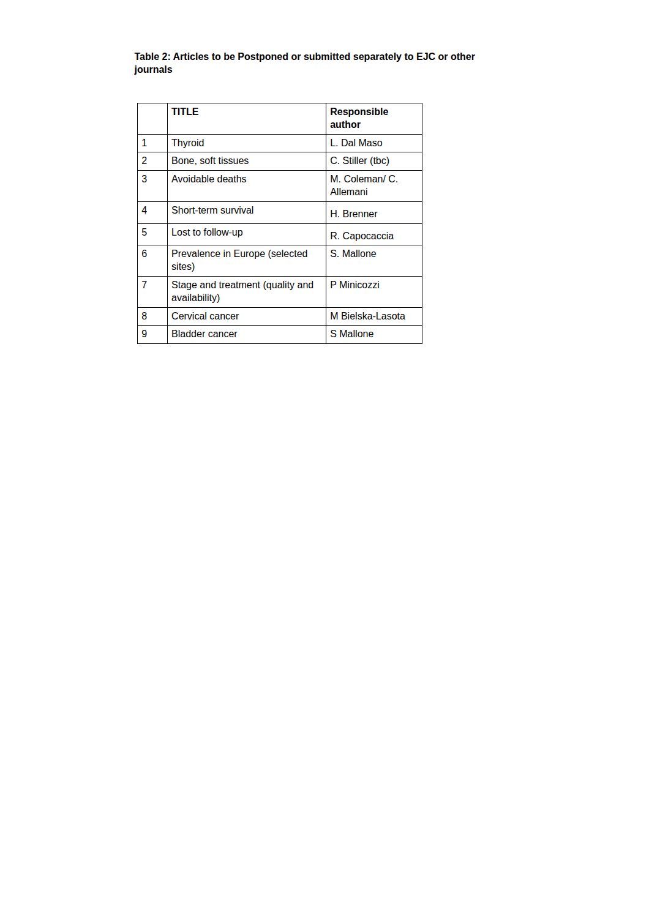Table 2: Articles to be Postponed or submitted separately to EJC or other journals
| | TITLE | Responsible author |
| 1 | Thyroid | L. Dal Maso |
| 2 | Bone, soft tissues | C. Stiller (tbc) |
| 3 | Avoidable deaths | M. Coleman/ C. Allemani |
| 4 | Short-term survival | H. Brenner |
| 5 | Lost to follow-up | R. Capocaccia |
| 6 | Prevalence in Europe (selected sites) | S. Mallone |
| 7 | Stage and treatment (quality and availability) | P Minicozzi |
| 8 | Cervical cancer | M Bielska-Lasota |
| 9 | Bladder cancer | S Mallone |